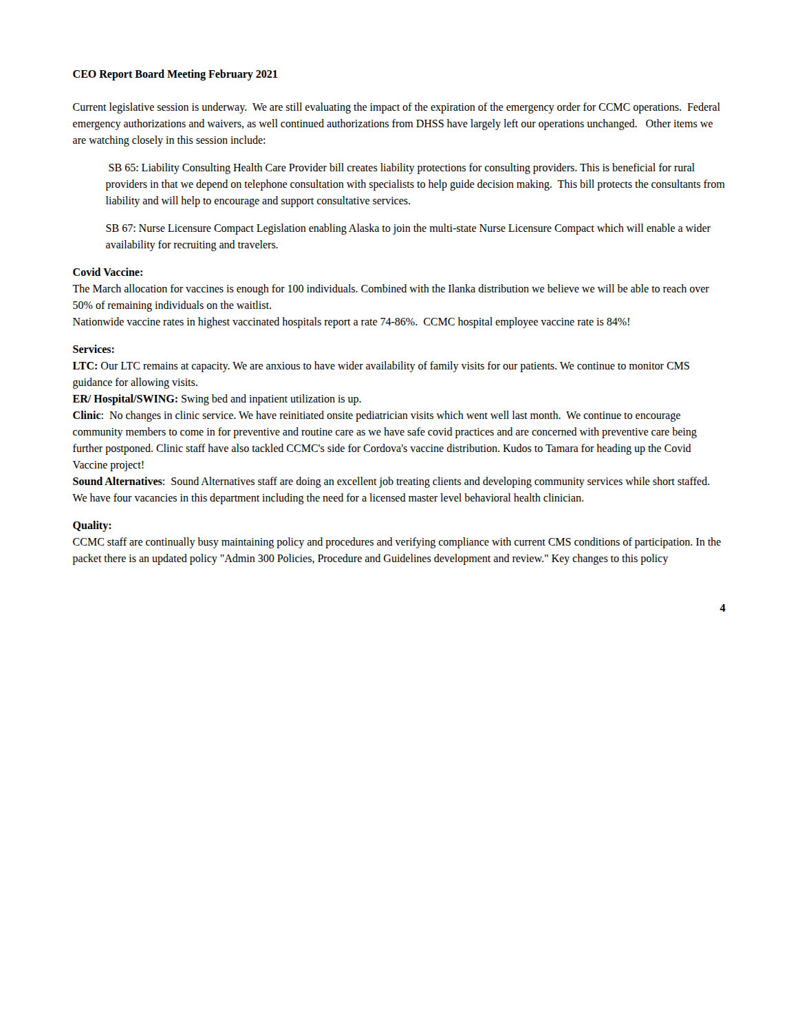CEO Report Board Meeting February 2021
Current legislative session is underway. We are still evaluating the impact of the expiration of the emergency order for CCMC operations. Federal emergency authorizations and waivers, as well continued authorizations from DHSS have largely left our operations unchanged. Other items we are watching closely in this session include:
SB 65: Liability Consulting Health Care Provider bill creates liability protections for consulting providers. This is beneficial for rural providers in that we depend on telephone consultation with specialists to help guide decision making. This bill protects the consultants from liability and will help to encourage and support consultative services.
SB 67: Nurse Licensure Compact Legislation enabling Alaska to join the multi-state Nurse Licensure Compact which will enable a wider availability for recruiting and travelers.
Covid Vaccine:
The March allocation for vaccines is enough for 100 individuals. Combined with the Ilanka distribution we believe we will be able to reach over 50% of remaining individuals on the waitlist.
Nationwide vaccine rates in highest vaccinated hospitals report a rate 74-86%. CCMC hospital employee vaccine rate is 84%!
Services:
LTC: Our LTC remains at capacity. We are anxious to have wider availability of family visits for our patients. We continue to monitor CMS guidance for allowing visits.
ER/ Hospital/SWING: Swing bed and inpatient utilization is up.
Clinic: No changes in clinic service. We have reinitiated onsite pediatrician visits which went well last month. We continue to encourage community members to come in for preventive and routine care as we have safe covid practices and are concerned with preventive care being further postponed. Clinic staff have also tackled CCMC's side for Cordova's vaccine distribution. Kudos to Tamara for heading up the Covid Vaccine project!
Sound Alternatives: Sound Alternatives staff are doing an excellent job treating clients and developing community services while short staffed. We have four vacancies in this department including the need for a licensed master level behavioral health clinician.
Quality:
CCMC staff are continually busy maintaining policy and procedures and verifying compliance with current CMS conditions of participation. In the packet there is an updated policy "Admin 300 Policies, Procedure and Guidelines development and review." Key changes to this policy
4